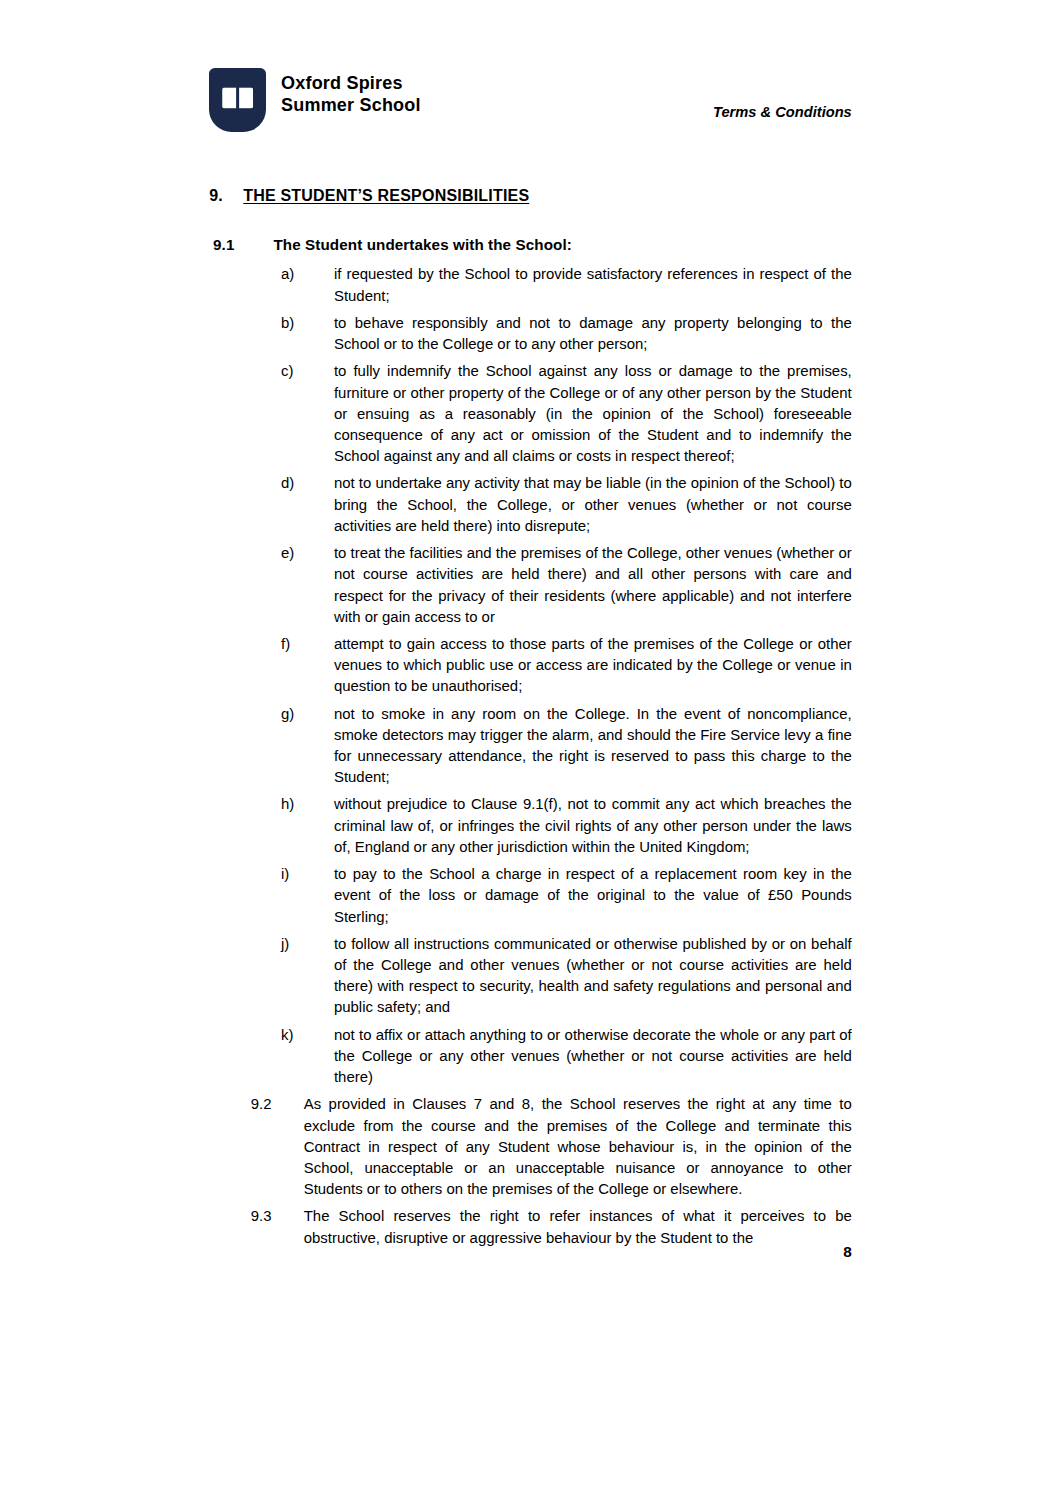Oxford Spires
Summer School
Terms & Conditions
9. THE STUDENT’S RESPONSIBILITIES
9.1 The Student undertakes with the School:
a) if requested by the School to provide satisfactory references in respect of the Student;
b) to behave responsibly and not to damage any property belonging to the School or to the College or to any other person;
c) to fully indemnify the School against any loss or damage to the premises, furniture or other property of the College or of any other person by the Student or ensuing as a reasonably (in the opinion of the School) foreseeable consequence of any act or omission of the Student and to indemnify the School against any and all claims or costs in respect thereof;
d) not to undertake any activity that may be liable (in the opinion of the School) to bring the School, the College, or other venues (whether or not course activities are held there) into disrepute;
e) to treat the facilities and the premises of the College, other venues (whether or not course activities are held there) and all other persons with care and respect for the privacy of their residents (where applicable) and not interfere with or gain access to or
f) attempt to gain access to those parts of the premises of the College or other venues to which public use or access are indicated by the College or venue in question to be unauthorised;
g) not to smoke in any room on the College. In the event of noncompliance, smoke detectors may trigger the alarm, and should the Fire Service levy a fine for unnecessary attendance, the right is reserved to pass this charge to the Student;
h) without prejudice to Clause 9.1(f), not to commit any act which breaches the criminal law of, or infringes the civil rights of any other person under the laws of, England or any other jurisdiction within the United Kingdom;
i) to pay to the School a charge in respect of a replacement room key in the event of the loss or damage of the original to the value of £50 Pounds Sterling;
j) to follow all instructions communicated or otherwise published by or on behalf of the College and other venues (whether or not course activities are held there) with respect to security, health and safety regulations and personal and public safety; and
k) not to affix or attach anything to or otherwise decorate the whole or any part of the College or any other venues (whether or not course activities are held there)
9.2 As provided in Clauses 7 and 8, the School reserves the right at any time to exclude from the course and the premises of the College and terminate this Contract in respect of any Student whose behaviour is, in the opinion of the School, unacceptable or an unacceptable nuisance or annoyance to other Students or to others on the premises of the College or elsewhere.
9.3 The School reserves the right to refer instances of what it perceives to be obstructive, disruptive or aggressive behaviour by the Student to the
8